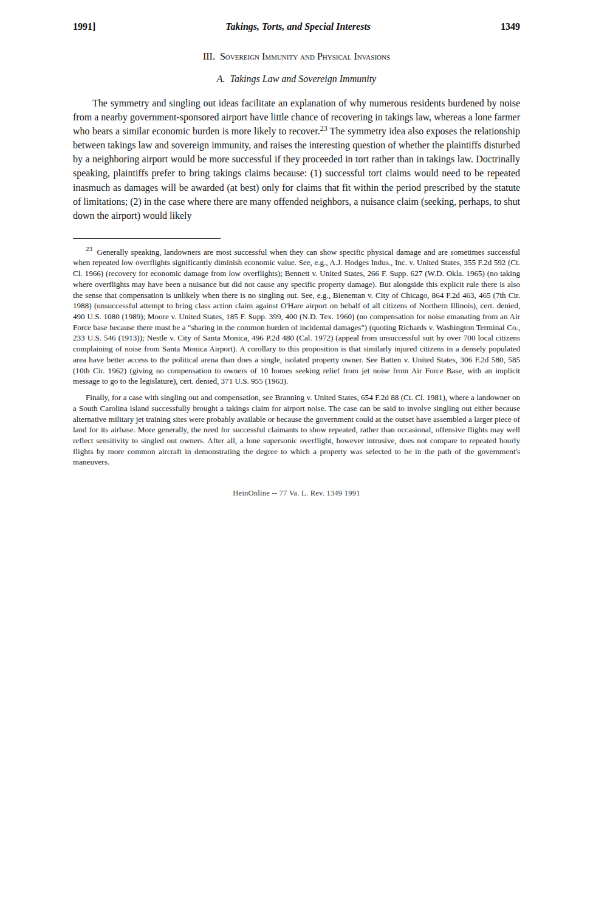1991] Takings, Torts, and Special Interests 1349
III. Sovereign Immunity and Physical Invasions
A. Takings Law and Sovereign Immunity
The symmetry and singling out ideas facilitate an explanation of why numerous residents burdened by noise from a nearby government-sponsored airport have little chance of recovering in takings law, whereas a lone farmer who bears a similar economic burden is more likely to recover.23 The symmetry idea also exposes the relationship between takings law and sovereign immunity, and raises the interesting question of whether the plaintiffs disturbed by a neighboring airport would be more successful if they proceeded in tort rather than in takings law. Doctrinally speaking, plaintiffs prefer to bring takings claims because: (1) successful tort claims would need to be repeated inasmuch as damages will be awarded (at best) only for claims that fit within the period prescribed by the statute of limitations; (2) in the case where there are many offended neighbors, a nuisance claim (seeking, perhaps, to shut down the airport) would likely
23 Generally speaking, landowners are most successful when they can show specific physical damage and are sometimes successful when repeated low overflights significantly diminish economic value. See, e.g., A.J. Hodges Indus., Inc. v. United States, 355 F.2d 592 (Ct. Cl. 1966) (recovery for economic damage from low overflights); Bennett v. United States, 266 F. Supp. 627 (W.D. Okla. 1965) (no taking where overflights may have been a nuisance but did not cause any specific property damage). But alongside this explicit rule there is also the sense that compensation is unlikely when there is no singling out. See, e.g., Bieneman v. City of Chicago, 864 F.2d 463, 465 (7th Cir. 1988) (unsuccessful attempt to bring class action claim against O'Hare airport on behalf of all citizens of Northern Illinois), cert. denied, 490 U.S. 1080 (1989); Moore v. United States, 185 F. Supp. 399, 400 (N.D. Tex. 1960) (no compensation for noise emanating from an Air Force base because there must be a "sharing in the common burden of incidental damages") (quoting Richards v. Washington Terminal Co., 233 U.S. 546 (1913)); Nestle v. City of Santa Monica, 496 P.2d 480 (Cal. 1972) (appeal from unsuccessful suit by over 700 local citizens complaining of noise from Santa Monica Airport). A corollary to this proposition is that similarly injured citizens in a densely populated area have better access to the political arena than does a single, isolated property owner. See Batten v. United States, 306 F.2d 580, 585 (10th Cir. 1962) (giving no compensation to owners of 10 homes seeking relief from jet noise from Air Force Base, with an implicit message to go to the legislature), cert. denied, 371 U.S. 955 (1963).
Finally, for a case with singling out and compensation, see Branning v. United States, 654 F.2d 88 (Ct. Cl. 1981), where a landowner on a South Carolina island successfully brought a takings claim for airport noise. The case can be said to involve singling out either because alternative military jet training sites were probably available or because the government could at the outset have assembled a larger piece of land for its airbase. More generally, the need for successful claimants to show repeated, rather than occasional, offensive flights may well reflect sensitivity to singled out owners. After all, a lone supersonic overflight, however intrusive, does not compare to repeated hourly flights by more common aircraft in demonstrating the degree to which a property was selected to be in the path of the government's maneuvers.
HeinOnline -- 77 Va. L. Rev. 1349 1991